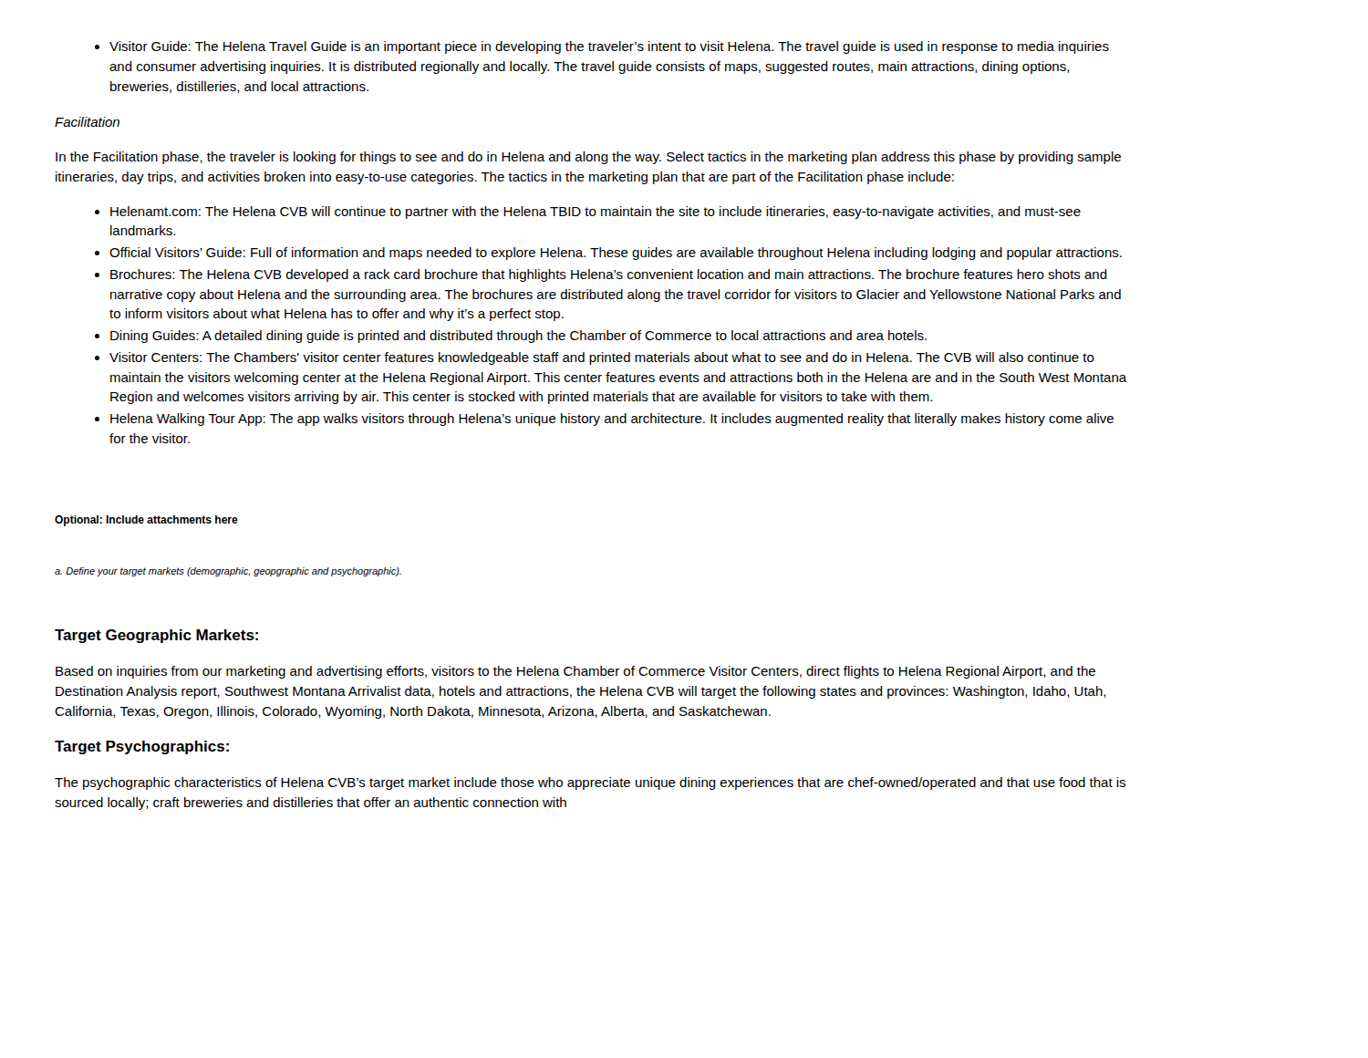Visitor Guide: The Helena Travel Guide is an important piece in developing the traveler’s intent to visit Helena. The travel guide is used in response to media inquiries and consumer advertising inquiries. It is distributed regionally and locally. The travel guide consists of maps, suggested routes, main attractions, dining options, breweries, distilleries, and local attractions.
Facilitation
In the Facilitation phase, the traveler is looking for things to see and do in Helena and along the way. Select tactics in the marketing plan address this phase by providing sample itineraries, day trips, and activities broken into easy-to-use categories. The tactics in the marketing plan that are part of the Facilitation phase include:
Helenamt.com: The Helena CVB will continue to partner with the Helena TBID to maintain the site to include itineraries, easy-to-navigate activities, and must-see landmarks.
Official Visitors’ Guide: Full of information and maps needed to explore Helena. These guides are available throughout Helena including lodging and popular attractions.
Brochures: The Helena CVB developed a rack card brochure that highlights Helena’s convenient location and main attractions. The brochure features hero shots and narrative copy about Helena and the surrounding area. The brochures are distributed along the travel corridor for visitors to Glacier and Yellowstone National Parks and to inform visitors about what Helena has to offer and why it’s a perfect stop.
Dining Guides: A detailed dining guide is printed and distributed through the Chamber of Commerce to local attractions and area hotels.
Visitor Centers: The Chambers' visitor center features knowledgeable staff and printed materials about what to see and do in Helena. The CVB will also continue to maintain the visitors welcoming center at the Helena Regional Airport. This center features events and attractions both in the Helena are and in the South West Montana Region and welcomes visitors arriving by air. This center is stocked with printed materials that are available for visitors to take with them.
Helena Walking Tour App: The app walks visitors through Helena’s unique history and architecture. It includes augmented reality that literally makes history come alive for the visitor.
Optional: Include attachments here
a. Define your target markets (demographic, geopgraphic and psychographic).
Target Geographic Markets:
Based on inquiries from our marketing and advertising efforts, visitors to the Helena Chamber of Commerce Visitor Centers, direct flights to Helena Regional Airport, and the Destination Analysis report, Southwest Montana Arrivalist data, hotels and attractions, the Helena CVB will target the following states and provinces: Washington, Idaho, Utah, California, Texas, Oregon, Illinois, Colorado, Wyoming, North Dakota, Minnesota, Arizona, Alberta, and Saskatchewan.
Target Psychographics:
The psychographic characteristics of Helena CVB’s target market include those who appreciate unique dining experiences that are chef-owned/operated and that use food that is sourced locally; craft breweries and distilleries that offer an authentic connection with